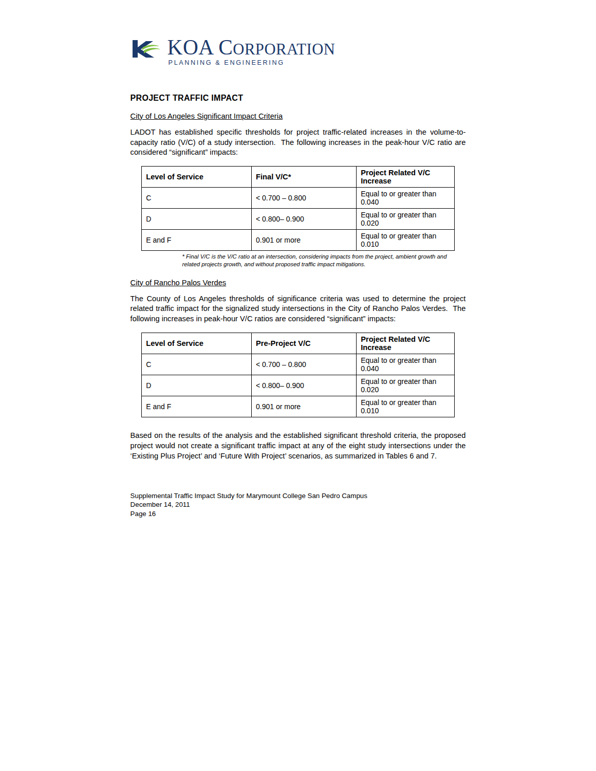KOA CORPORATION
PLANNING & ENGINEERING
PROJECT TRAFFIC IMPACT
City of Los Angeles Significant Impact Criteria
LADOT has established specific thresholds for project traffic-related increases in the volume-to-capacity ratio (V/C) of a study intersection. The following increases in the peak-hour V/C ratio are considered “significant” impacts:
| Level of Service | Final V/C* | Project Related V/C Increase |
| --- | --- | --- |
| C | < 0.700 – 0.800 | Equal to or greater than 0.040 |
| D | < 0.800– 0.900 | Equal to or greater than 0.020 |
| E and F | 0.901 or more | Equal to or greater than 0.010 |
* Final V/C is the V/C ratio at an intersection, considering impacts from the project, ambient growth and related projects growth, and without proposed traffic impact mitigations.
City of Rancho Palos Verdes
The County of Los Angeles thresholds of significance criteria was used to determine the project related traffic impact for the signalized study intersections in the City of Rancho Palos Verdes. The following increases in peak-hour V/C ratios are considered “significant” impacts:
| Level of Service | Pre-Project V/C | Project Related V/C Increase |
| --- | --- | --- |
| C | < 0.700 – 0.800 | Equal to or greater than 0.040 |
| D | < 0.800– 0.900 | Equal to or greater than 0.020 |
| E and F | 0.901 or more | Equal to or greater than 0.010 |
Based on the results of the analysis and the established significant threshold criteria, the proposed project would not create a significant traffic impact at any of the eight study intersections under the ‘Existing Plus Project’ and ‘Future With Project’ scenarios, as summarized in Tables 6 and 7.
Supplemental Traffic Impact Study for Marymount College San Pedro Campus
December 14, 2011
Page 16